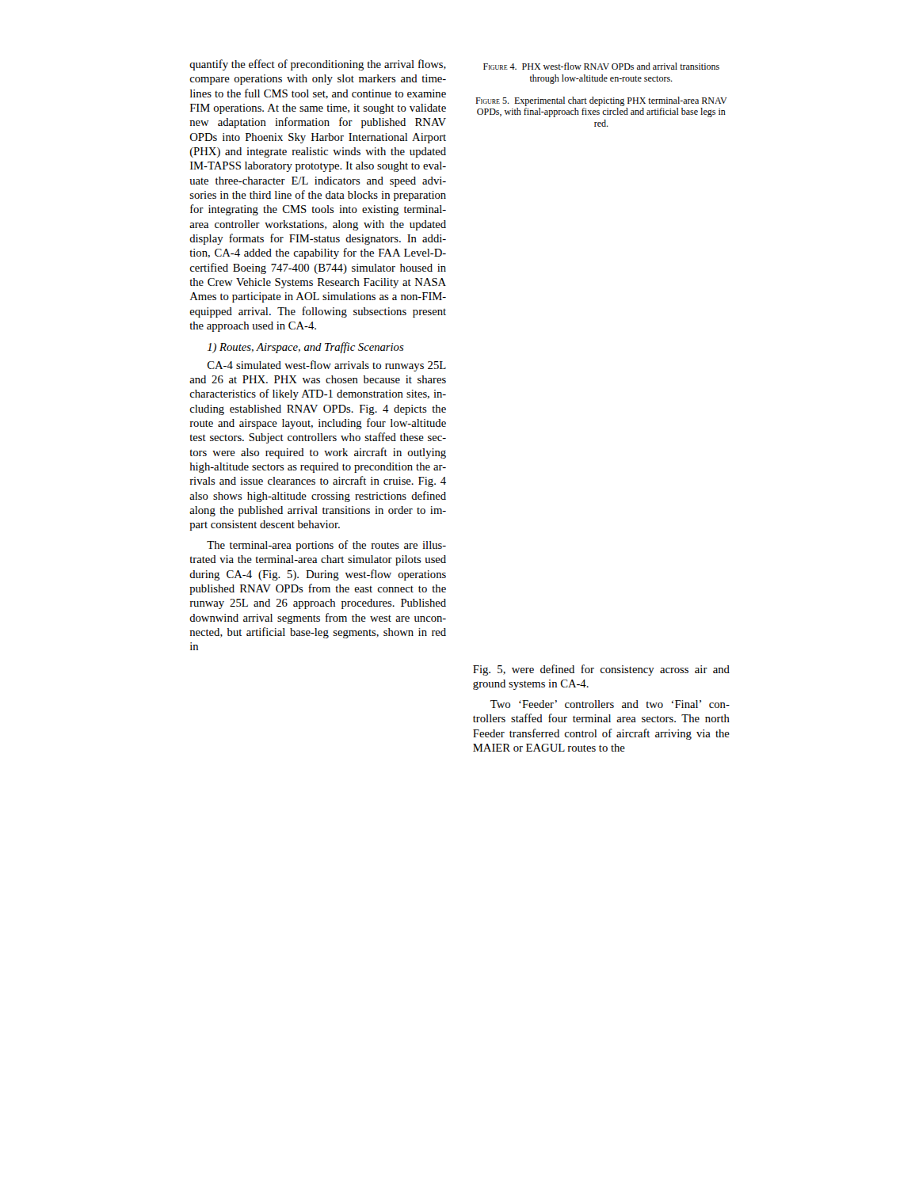quantify the effect of preconditioning the arrival flows, compare operations with only slot markers and timelines to the full CMS tool set, and continue to examine FIM operations. At the same time, it sought to validate new adaptation information for published RNAV OPDs into Phoenix Sky Harbor International Airport (PHX) and integrate realistic winds with the updated IM-TAPSS laboratory prototype. It also sought to evaluate three-character E/L indicators and speed advisories in the third line of the data blocks in preparation for integrating the CMS tools into existing terminal-area controller workstations, along with the updated display formats for FIM-status designators. In addition, CA-4 added the capability for the FAA Level-D-certified Boeing 747-400 (B744) simulator housed in the Crew Vehicle Systems Research Facility at NASA Ames to participate in AOL simulations as a non-FIM-equipped arrival. The following subsections present the approach used in CA-4.
1) Routes, Airspace, and Traffic Scenarios
CA-4 simulated west-flow arrivals to runways 25L and 26 at PHX. PHX was chosen because it shares characteristics of likely ATD-1 demonstration sites, including established RNAV OPDs. Fig. 4 depicts the route and airspace layout, including four low-altitude test sectors. Subject controllers who staffed these sectors were also required to work aircraft in outlying high-altitude sectors as required to precondition the arrivals and issue clearances to aircraft in cruise. Fig. 4 also shows high-altitude crossing restrictions defined along the published arrival transitions in order to impart consistent descent behavior.
The terminal-area portions of the routes are illustrated via the terminal-area chart simulator pilots used during CA-4 (Fig. 5). During west-flow operations published RNAV OPDs from the east connect to the runway 25L and 26 approach procedures. Published downwind arrival segments from the west are unconnected, but artificial base-leg segments, shown in red in
Figure 4. PHX west-flow RNAV OPDs and arrival transitions through low-altitude en-route sectors.
Figure 5. Experimental chart depicting PHX terminal-area RNAV OPDs, with final-approach fixes circled and artificial base legs in red.
Fig. 5, were defined for consistency across air and ground systems in CA-4.
Two ‘Feeder’ controllers and two ‘Final’ controllers staffed four terminal area sectors. The north Feeder transferred control of aircraft arriving via the MAIER or EAGUL routes to the